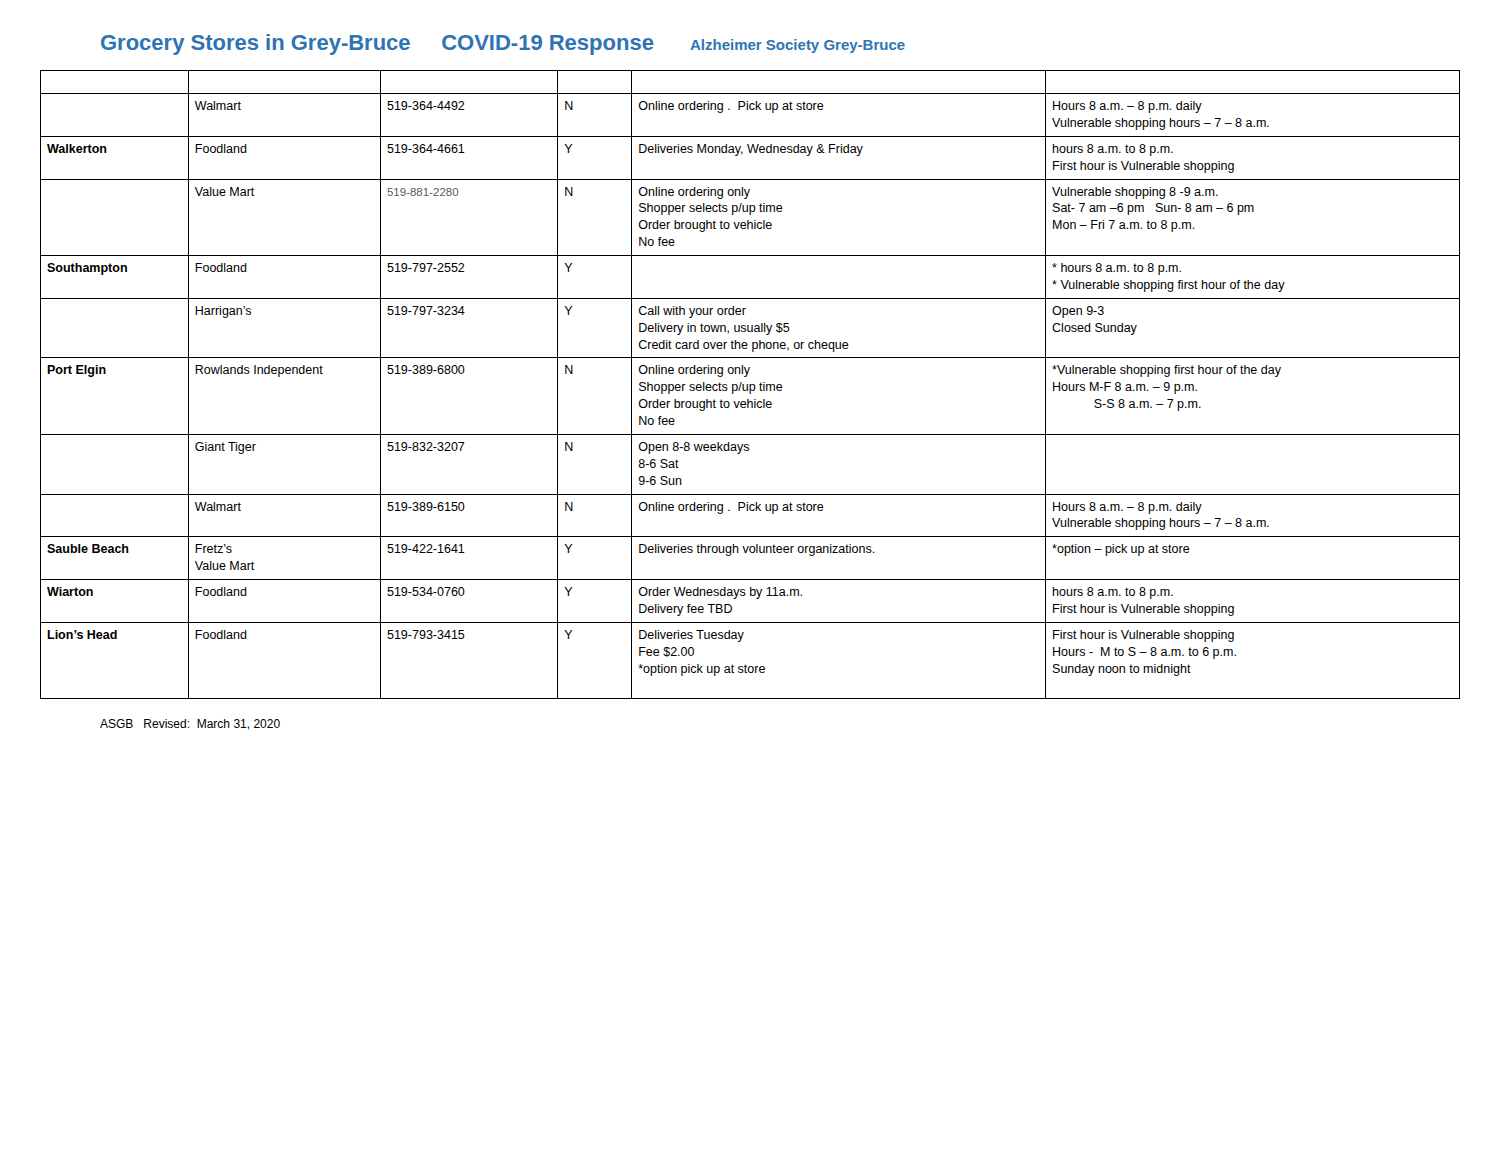Grocery Stores in Grey-Bruce COVID-19 Response Alzheimer Society Grey-Bruce
| | Walmart | 519-364-4492 | N | Online ordering . Pick up at store | Hours 8 a.m. – 8 p.m. daily Vulnerable shopping hours – 7 – 8 a.m. |
| Walkerton | Foodland | 519-364-4661 | Y | Deliveries Monday, Wednesday & Friday | hours 8 a.m. to 8 p.m. First hour is Vulnerable shopping |
| | Value Mart | 519-881-2280 | N | Online ordering only Shopper selects p/up time Order brought to vehicle No fee | Vulnerable shopping 8 -9 a.m. Sat- 7 am –6 pm Sun- 8 am – 6 pm Mon – Fri 7 a.m. to 8 p.m. |
| Southampton | Foodland | 519-797-2552 | Y | | * hours 8 a.m. to 8 p.m. * Vulnerable shopping first hour of the day |
| | Harrigan’s | 519-797-3234 | Y | Call with your order Delivery in town, usually $5 Credit card over the phone, or cheque | Open 9-3 Closed Sunday |
| Port Elgin | Rowlands Independent | 519-389-6800 | N | Online ordering only Shopper selects p/up time Order brought to vehicle No fee | *Vulnerable shopping first hour of the day Hours M-F 8 a.m. – 9 p.m. S-S 8 a.m. – 7 p.m. |
| | Giant Tiger | 519-832-3207 | N | Open 8-8 weekdays 8-6 Sat 9-6 Sun | |
| | Walmart | 519-389-6150 | N | Online ordering . Pick up at store | Hours 8 a.m. – 8 p.m. daily Vulnerable shopping hours – 7 – 8 a.m. |
| Sauble Beach | Fretz’s Value Mart | 519-422-1641 | Y | Deliveries through volunteer organizations. | *option – pick up at store |
| Wiarton | Foodland | 519-534-0760 | Y | Order Wednesdays by 11a.m. Delivery fee TBD | hours 8 a.m. to 8 p.m. First hour is Vulnerable shopping |
| Lion’s Head | Foodland | 519-793-3415 | Y | Deliveries Tuesday Fee $2.00 *option pick up at store | First hour is Vulnerable shopping Hours - M to S – 8 a.m. to 6 p.m. Sunday noon to midnight |
ASGB Revised: March 31, 2020